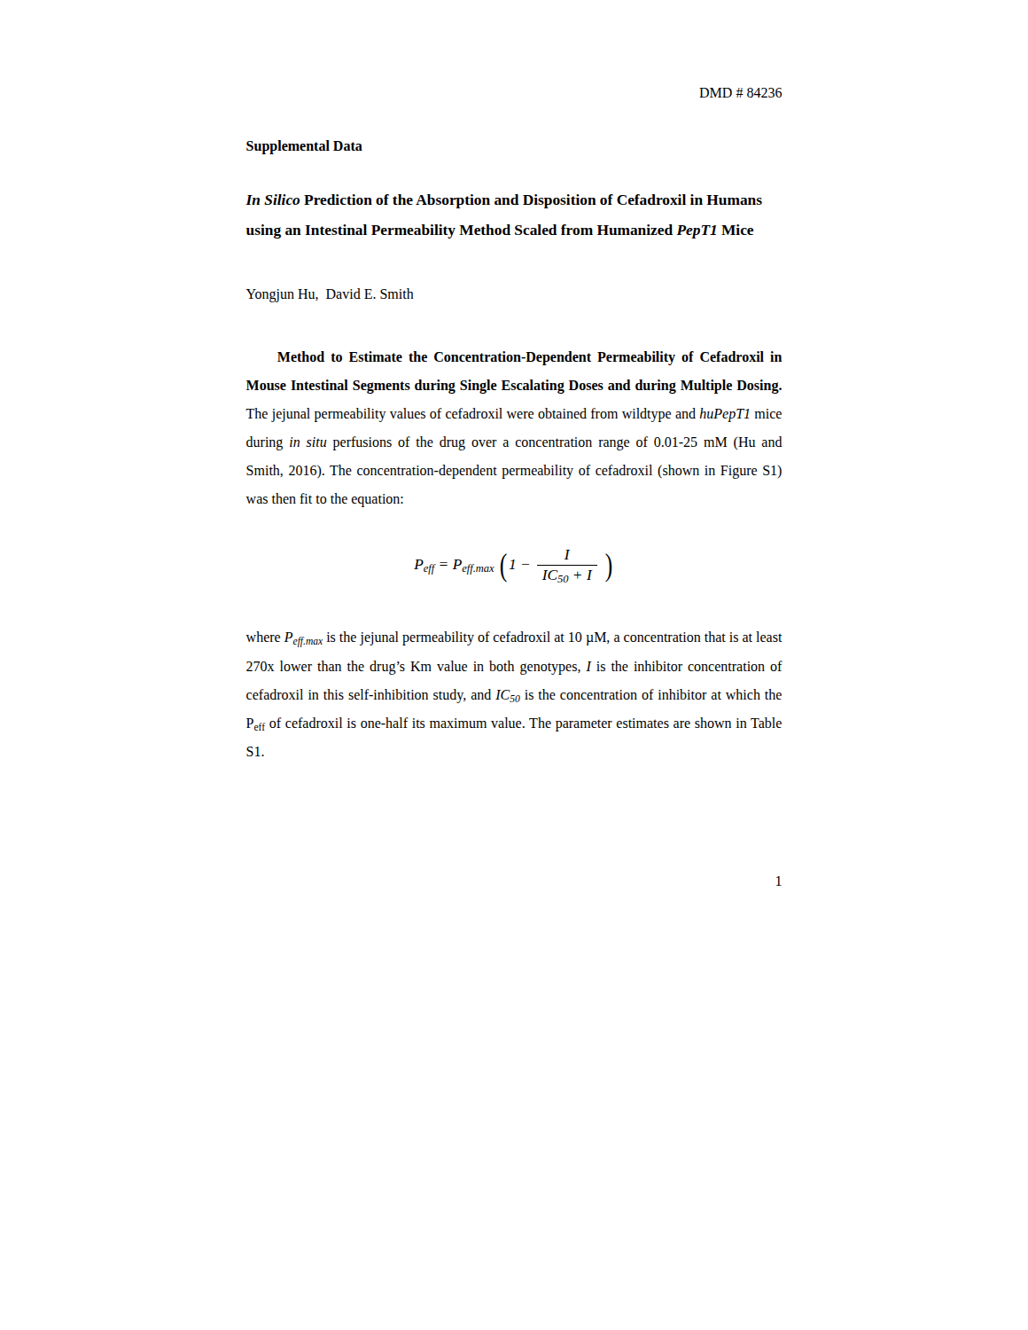DMD # 84236
Supplemental Data
In Silico Prediction of the Absorption and Disposition of Cefadroxil in Humans using an Intestinal Permeability Method Scaled from Humanized PepT1 Mice
Yongjun Hu, David E. Smith
Method to Estimate the Concentration-Dependent Permeability of Cefadroxil in Mouse Intestinal Segments during Single Escalating Doses and during Multiple Dosing. The jejunal permeability values of cefadroxil were obtained from wildtype and huPepT1 mice during in situ perfusions of the drug over a concentration range of 0.01-25 mM (Hu and Smith, 2016). The concentration-dependent permeability of cefadroxil (shown in Figure S1) was then fit to the equation:
Peff = Peff.max (1 − I IC50 + I )
where Peff.max is the jejunal permeability of cefadroxil at 10 µM, a concentration that is at least 270x lower than the drug’s Km value in both genotypes, I is the inhibitor concentration of cefadroxil in this self-inhibition study, and IC50 is the concentration of inhibitor at which the Peff of cefadroxil is one-half its maximum value. The parameter estimates are shown in Table S1.
1